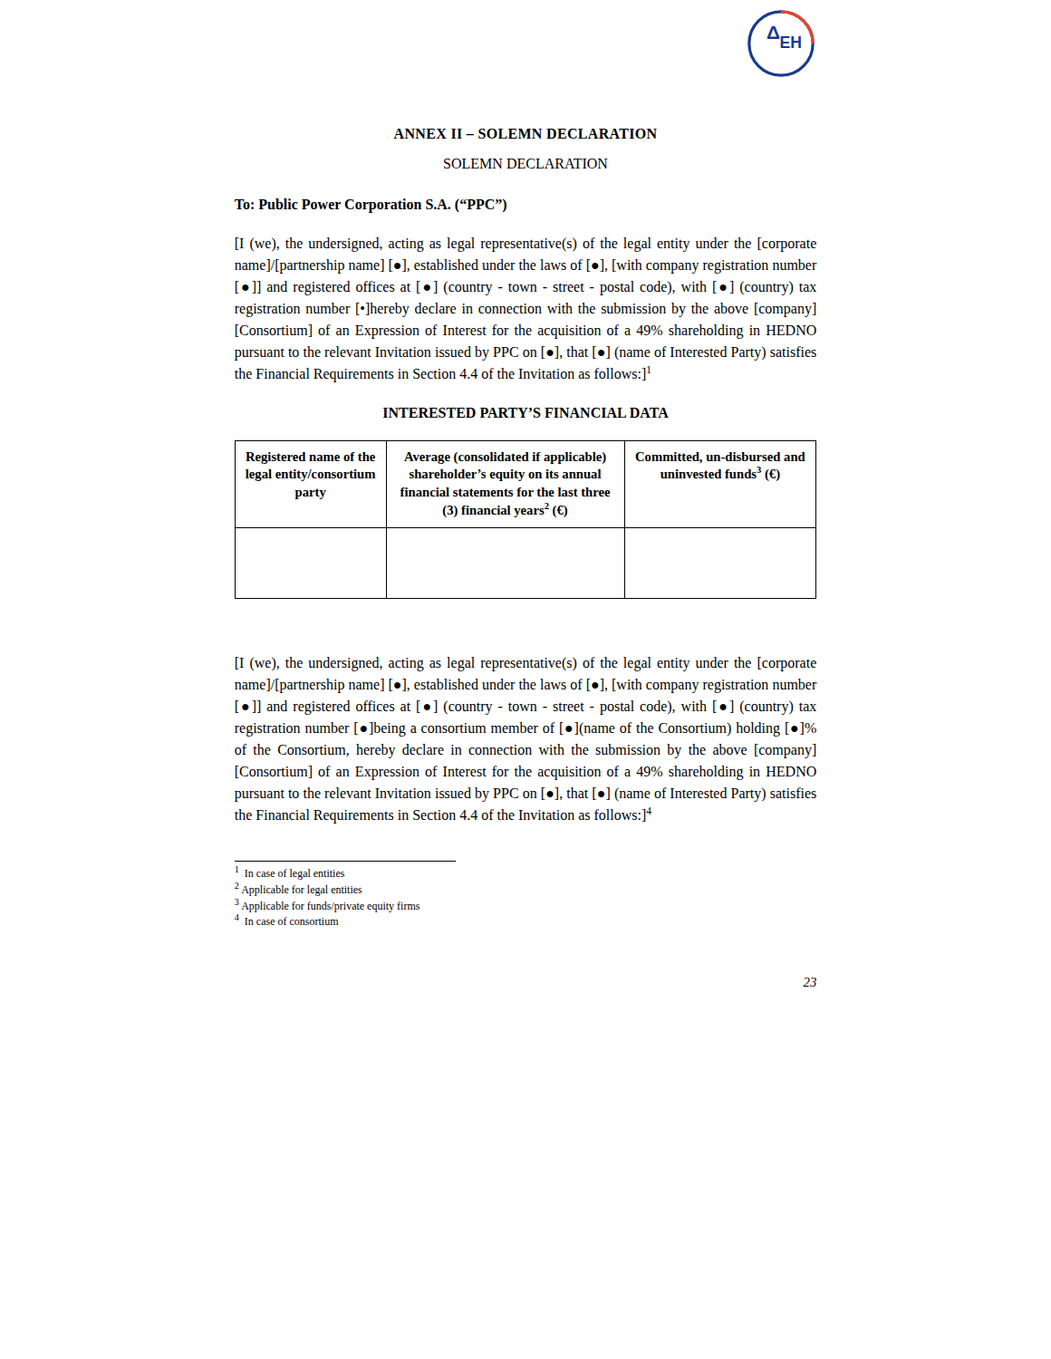Δ EH
ANNEX II – SOLEMN DECLARATION
SOLEMN DECLARATION
To: Public Power Corporation S.A. (“PPC”)
[I (we), the undersigned, acting as legal representative(s) of the legal entity under the [corporate name]/[partnership name] [●], established under the laws of [●], [with company registration number [●]] and registered offices at [●] (country - town - street - postal code), with [●] (country) tax registration number [•]hereby declare in connection with the submission by the above [company][Consortium] of an Expression of Interest for the acquisition of a 49% shareholding in HEDNO pursuant to the relevant Invitation issued by PPC on [●], that [●] (name of Interested Party) satisfies the Financial Requirements in Section 4.4 of the Invitation as follows:]1
INTERESTED PARTY’S FINANCIAL DATA
| Registered name of the legal entity/consortium party | Average (consolidated if applicable) shareholder’s equity on its annual financial statements for the last three (3) financial years 2 (€) | Committed, un-disbursed and uninvested funds 3 (€) |
| --- | --- | --- |
[I (we), the undersigned, acting as legal representative(s) of the legal entity under the [corporate name]/[partnership name] [●], established under the laws of [●], [with company registration number [●]] and registered offices at [●] (country - town - street - postal code), with [●] (country) tax registration number [●]being a consortium member of [●](name of the Consortium) holding [●]% of the Consortium, hereby declare in connection with the submission by the above [company][Consortium] of an Expression of Interest for the acquisition of a 49% shareholding in HEDNO pursuant to the relevant Invitation issued by PPC on [●], that [●] (name of Interested Party) satisfies the Financial Requirements in Section 4.4 of the Invitation as follows:]4
1 In case of legal entities
2 Applicable for legal entities
3 Applicable for funds/private equity firms
4 In case of consortium
23